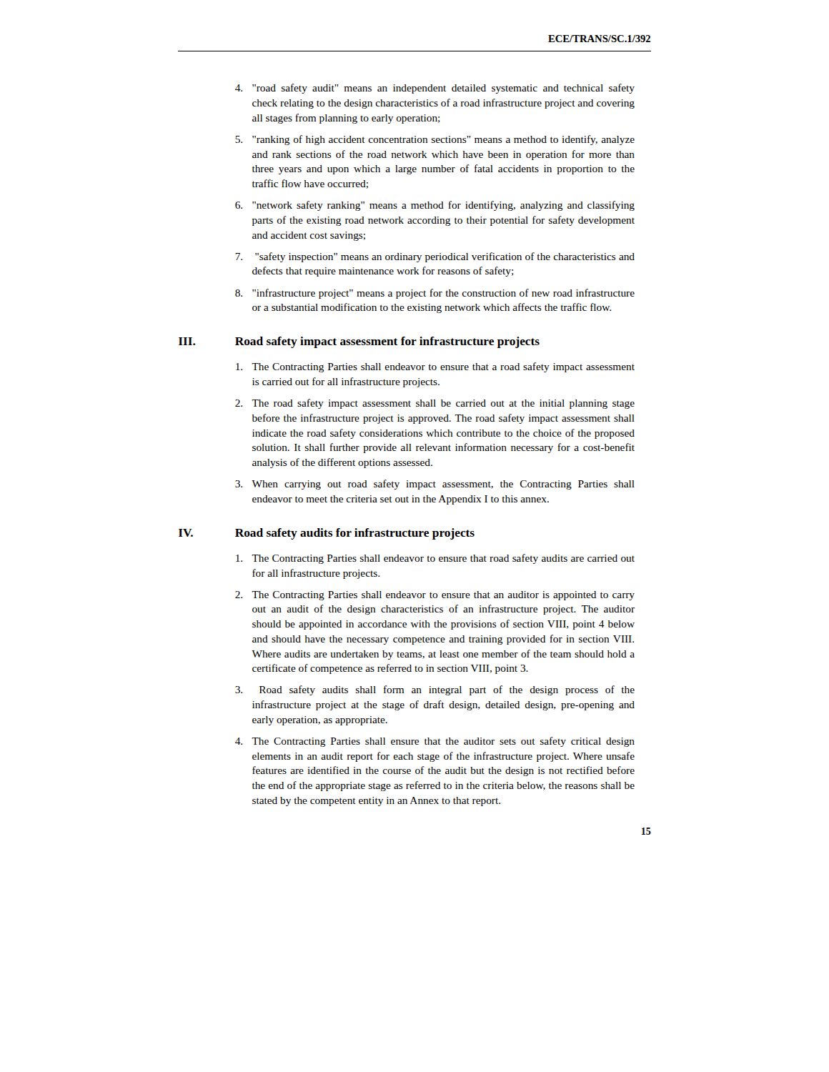ECE/TRANS/SC.1/392
4."road safety audit" means an independent detailed systematic and technical safety check relating to the design characteristics of a road infrastructure project and covering all stages from planning to early operation;
5."ranking of high accident concentration sections" means a method to identify, analyze and rank sections of the road network which have been in operation for more than three years and upon which a large number of fatal accidents in proportion to the traffic flow have occurred;
6."network safety ranking" means a method for identifying, analyzing and classifying parts of the existing road network according to their potential for safety development and accident cost savings;
7. "safety inspection" means an ordinary periodical verification of the characteristics and defects that require maintenance work for reasons of safety;
8."infrastructure project" means a project for the construction of new road infrastructure or a substantial modification to the existing network which affects the traffic flow.
III. Road safety impact assessment for infrastructure projects
1. The Contracting Parties shall endeavor to ensure that a road safety impact assessment is carried out for all infrastructure projects.
2. The road safety impact assessment shall be carried out at the initial planning stage before the infrastructure project is approved. The road safety impact assessment shall indicate the road safety considerations which contribute to the choice of the proposed solution. It shall further provide all relevant information necessary for a cost-benefit analysis of the different options assessed.
3. When carrying out road safety impact assessment, the Contracting Parties shall endeavor to meet the criteria set out in the Appendix I to this annex.
IV. Road safety audits for infrastructure projects
1. The Contracting Parties shall endeavor to ensure that road safety audits are carried out for all infrastructure projects.
2. The Contracting Parties shall endeavor to ensure that an auditor is appointed to carry out an audit of the design characteristics of an infrastructure project. The auditor should be appointed in accordance with the provisions of section VIII, point 4 below and should have the necessary competence and training provided for in section VIII. Where audits are undertaken by teams, at least one member of the team should hold a certificate of competence as referred to in section VIII, point 3.
3. Road safety audits shall form an integral part of the design process of the infrastructure project at the stage of draft design, detailed design, pre-opening and early operation, as appropriate.
4. The Contracting Parties shall ensure that the auditor sets out safety critical design elements in an audit report for each stage of the infrastructure project. Where unsafe features are identified in the course of the audit but the design is not rectified before the end of the appropriate stage as referred to in the criteria below, the reasons shall be stated by the competent entity in an Annex to that report.
15